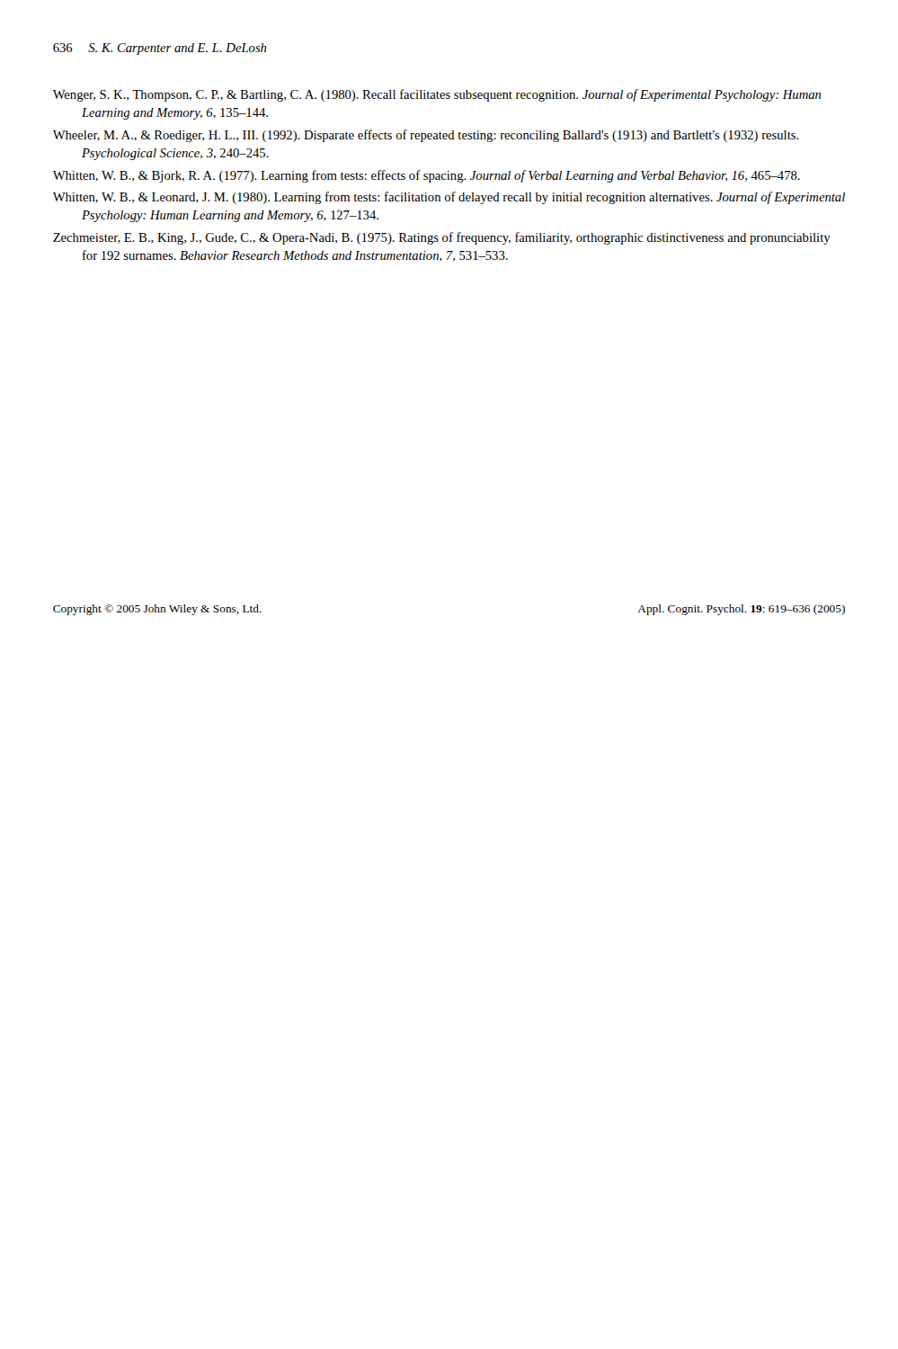636 S. K. Carpenter and E. L. DeLosh
Wenger, S. K., Thompson, C. P., & Bartling, C. A. (1980). Recall facilitates subsequent recognition. Journal of Experimental Psychology: Human Learning and Memory, 6, 135–144.
Wheeler, M. A., & Roediger, H. L., III. (1992). Disparate effects of repeated testing: reconciling Ballard's (1913) and Bartlett's (1932) results. Psychological Science, 3, 240–245.
Whitten, W. B., & Bjork, R. A. (1977). Learning from tests: effects of spacing. Journal of Verbal Learning and Verbal Behavior, 16, 465–478.
Whitten, W. B., & Leonard, J. M. (1980). Learning from tests: facilitation of delayed recall by initial recognition alternatives. Journal of Experimental Psychology: Human Learning and Memory, 6, 127–134.
Zechmeister, E. B., King, J., Gude, C., & Opera-Nadi, B. (1975). Ratings of frequency, familiarity, orthographic distinctiveness and pronunciability for 192 surnames. Behavior Research Methods and Instrumentation, 7, 531–533.
Copyright © 2005 John Wiley & Sons, Ltd. Appl. Cognit. Psychol. 19: 619–636 (2005)